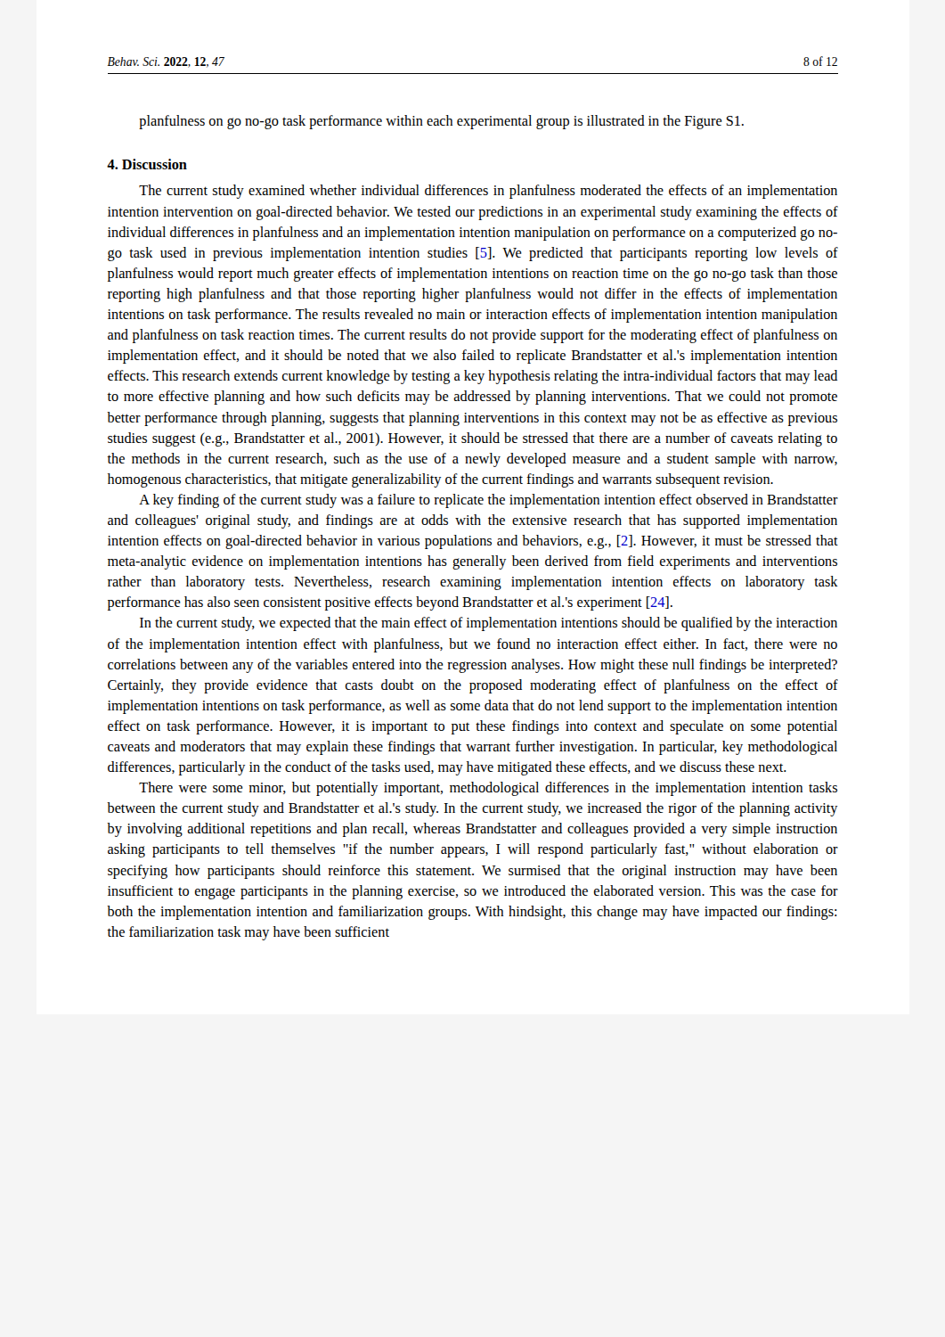Behav. Sci. 2022, 12, 47 8 of 12
planfulness on go no-go task performance within each experimental group is illustrated in the Figure S1.
4. Discussion
The current study examined whether individual differences in planfulness moderated the effects of an implementation intention intervention on goal-directed behavior. We tested our predictions in an experimental study examining the effects of individual differences in planfulness and an implementation intention manipulation on performance on a computerized go no-go task used in previous implementation intention studies [5]. We predicted that participants reporting low levels of planfulness would report much greater effects of implementation intentions on reaction time on the go no-go task than those reporting high planfulness and that those reporting higher planfulness would not differ in the effects of implementation intentions on task performance. The results revealed no main or interaction effects of implementation intention manipulation and planfulness on task reaction times. The current results do not provide support for the moderating effect of planfulness on implementation effect, and it should be noted that we also failed to replicate Brandstatter et al.'s implementation intention effects. This research extends current knowledge by testing a key hypothesis relating the intra-individual factors that may lead to more effective planning and how such deficits may be addressed by planning interventions. That we could not promote better performance through planning, suggests that planning interventions in this context may not be as effective as previous studies suggest (e.g., Brandstatter et al., 2001). However, it should be stressed that there are a number of caveats relating to the methods in the current research, such as the use of a newly developed measure and a student sample with narrow, homogenous characteristics, that mitigate generalizability of the current findings and warrants subsequent revision.
A key finding of the current study was a failure to replicate the implementation intention effect observed in Brandstatter and colleagues' original study, and findings are at odds with the extensive research that has supported implementation intention effects on goal-directed behavior in various populations and behaviors, e.g., [2]. However, it must be stressed that meta-analytic evidence on implementation intentions has generally been derived from field experiments and interventions rather than laboratory tests. Nevertheless, research examining implementation intention effects on laboratory task performance has also seen consistent positive effects beyond Brandstatter et al.'s experiment [24].
In the current study, we expected that the main effect of implementation intentions should be qualified by the interaction of the implementation intention effect with planfulness, but we found no interaction effect either. In fact, there were no correlations between any of the variables entered into the regression analyses. How might these null findings be interpreted? Certainly, they provide evidence that casts doubt on the proposed moderating effect of planfulness on the effect of implementation intentions on task performance, as well as some data that do not lend support to the implementation intention effect on task performance. However, it is important to put these findings into context and speculate on some potential caveats and moderators that may explain these findings that warrant further investigation. In particular, key methodological differences, particularly in the conduct of the tasks used, may have mitigated these effects, and we discuss these next.
There were some minor, but potentially important, methodological differences in the implementation intention tasks between the current study and Brandstatter et al.'s study. In the current study, we increased the rigor of the planning activity by involving additional repetitions and plan recall, whereas Brandstatter and colleagues provided a very simple instruction asking participants to tell themselves "if the number appears, I will respond particularly fast," without elaboration or specifying how participants should reinforce this statement. We surmised that the original instruction may have been insufficient to engage participants in the planning exercise, so we introduced the elaborated version. This was the case for both the implementation intention and familiarization groups. With hindsight, this change may have impacted our findings: the familiarization task may have been sufficient